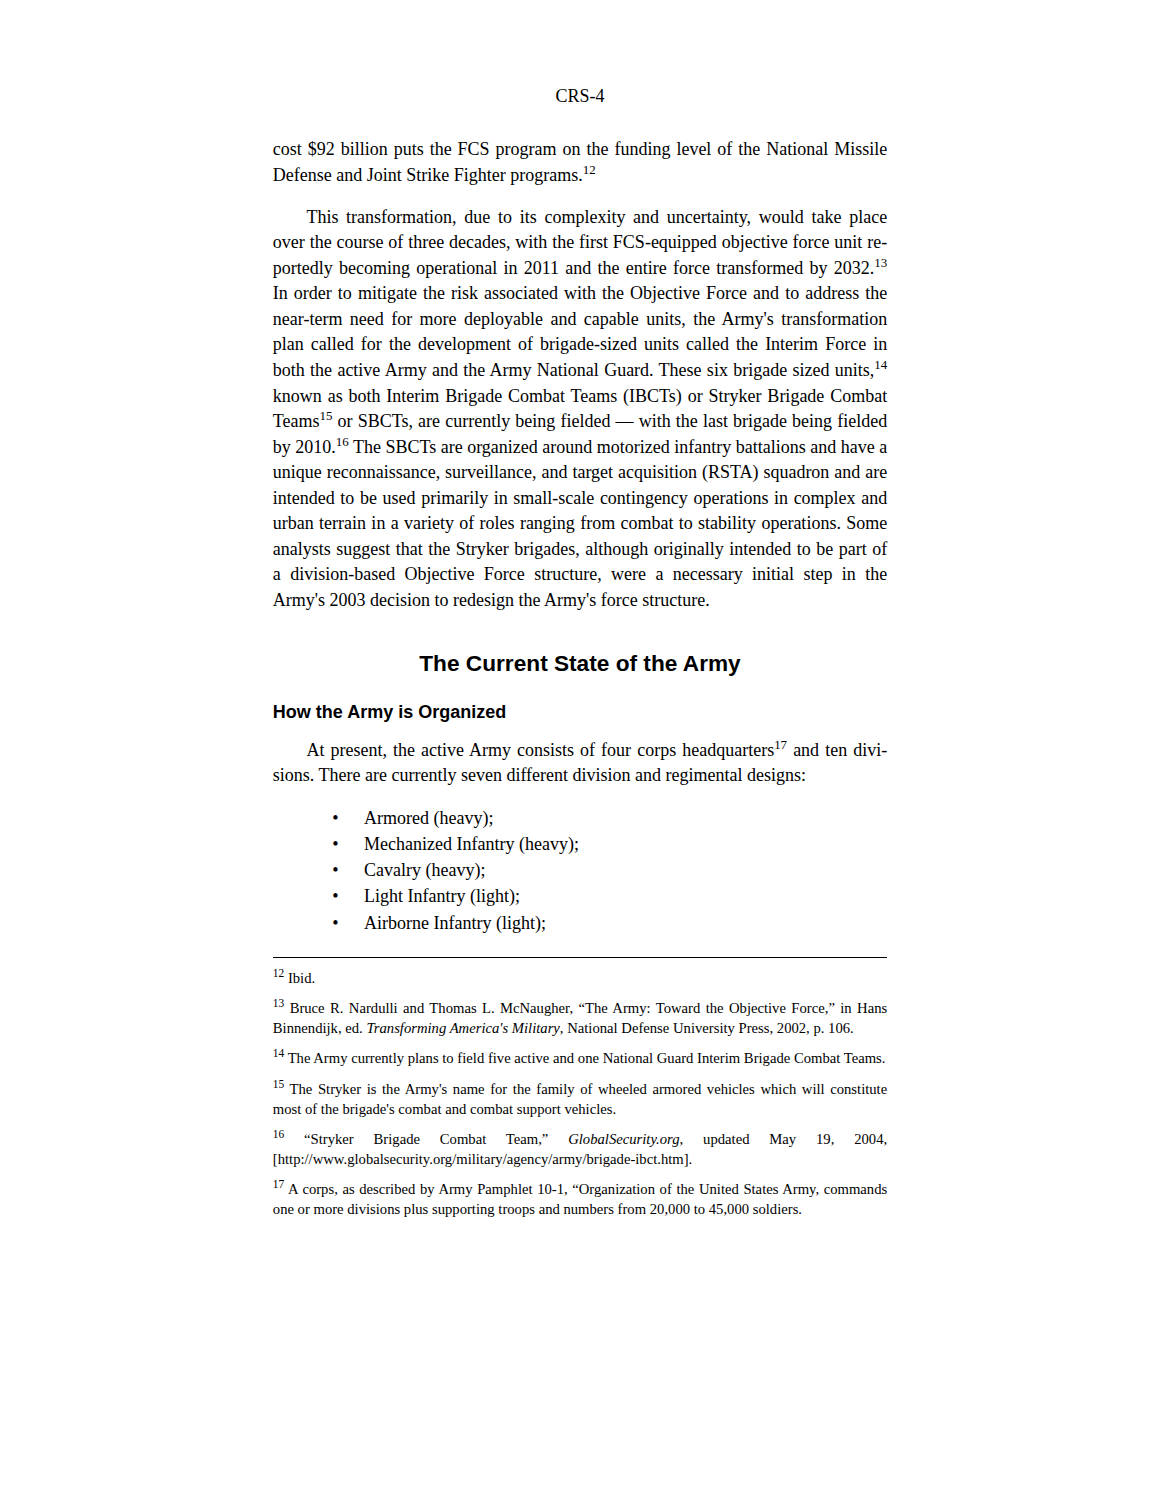CRS-4
cost $92 billion puts the FCS program on the funding level of the National Missile Defense and Joint Strike Fighter programs.12
This transformation, due to its complexity and uncertainty, would take place over the course of three decades, with the first FCS-equipped objective force unit reportedly becoming operational in 2011 and the entire force transformed by 2032.13 In order to mitigate the risk associated with the Objective Force and to address the near-term need for more deployable and capable units, the Army's transformation plan called for the development of brigade-sized units called the Interim Force in both the active Army and the Army National Guard. These six brigade sized units,14 known as both Interim Brigade Combat Teams (IBCTs) or Stryker Brigade Combat Teams15 or SBCTs, are currently being fielded — with the last brigade being fielded by 2010.16 The SBCTs are organized around motorized infantry battalions and have a unique reconnaissance, surveillance, and target acquisition (RSTA) squadron and are intended to be used primarily in small-scale contingency operations in complex and urban terrain in a variety of roles ranging from combat to stability operations. Some analysts suggest that the Stryker brigades, although originally intended to be part of a division-based Objective Force structure, were a necessary initial step in the Army's 2003 decision to redesign the Army's force structure.
The Current State of the Army
How the Army is Organized
At present, the active Army consists of four corps headquarters17 and ten divisions. There are currently seven different division and regimental designs:
Armored (heavy);
Mechanized Infantry (heavy);
Cavalry (heavy);
Light Infantry (light);
Airborne Infantry (light);
12 Ibid.
13 Bruce R. Nardulli and Thomas L. McNaugher, “The Army: Toward the Objective Force,” in Hans Binnendijk, ed. Transforming America's Military, National Defense University Press, 2002, p. 106.
14 The Army currently plans to field five active and one National Guard Interim Brigade Combat Teams.
15 The Stryker is the Army's name for the family of wheeled armored vehicles which will constitute most of the brigade's combat and combat support vehicles.
16 “Stryker Brigade Combat Team,” GlobalSecurity.org, updated May 19, 2004, [http://www.globalsecurity.org/military/agency/army/brigade-ibct.htm].
17 A corps, as described by Army Pamphlet 10-1, “Organization of the United States Army, commands one or more divisions plus supporting troops and numbers from 20,000 to 45,000 soldiers.